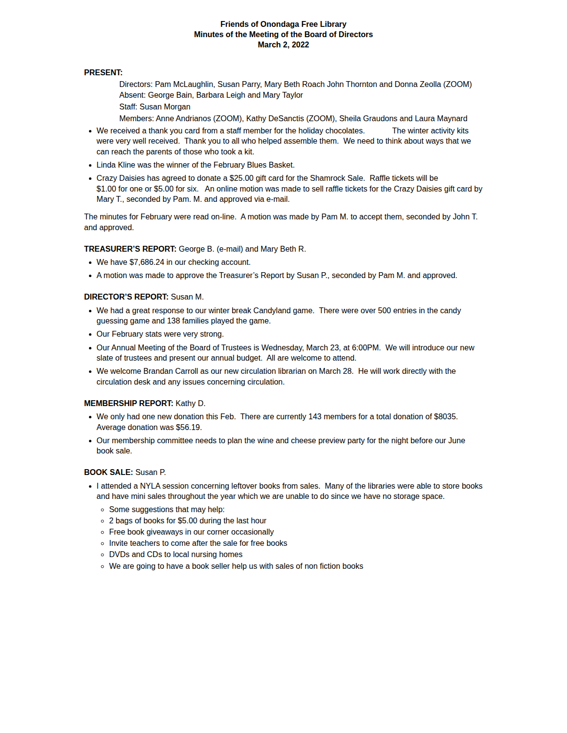Friends of Onondaga Free Library
Minutes of the Meeting of the Board of Directors
March 2, 2022
PRESENT:
Directors: Pam McLaughlin, Susan Parry, Mary Beth Roach John Thornton and Donna Zeolla (ZOOM) Absent: George Bain, Barbara Leigh and Mary Taylor
Staff: Susan Morgan
Members: Anne Andrianos (ZOOM), Kathy DeSanctis (ZOOM), Sheila Graudons and Laura Maynard
We received a thank you card from a staff member for the holiday chocolates. The winter activity kits were very well received. Thank you to all who helped assemble them. We need to think about ways that we can reach the parents of those who took a kit.
Linda Kline was the winner of the February Blues Basket.
Crazy Daisies has agreed to donate a $25.00 gift card for the Shamrock Sale. Raffle tickets will be $1.00 for one or $5.00 for six. An online motion was made to sell raffle tickets for the Crazy Daisies gift card by Mary T., seconded by Pam. M. and approved via e-mail.
The minutes for February were read on-line. A motion was made by Pam M. to accept them, seconded by John T. and approved.
TREASURER’S REPORT: George B. (e-mail) and Mary Beth R.
We have $7,686.24 in our checking account.
A motion was made to approve the Treasurer’s Report by Susan P., seconded by Pam M. and approved.
DIRECTOR’S REPORT: Susan M.
We had a great response to our winter break Candyland game. There were over 500 entries in the candy guessing game and 138 families played the game.
Our February stats were very strong.
Our Annual Meeting of the Board of Trustees is Wednesday, March 23, at 6:00PM. We will introduce our new slate of trustees and present our annual budget. All are welcome to attend.
We welcome Brandan Carroll as our new circulation librarian on March 28. He will work directly with the circulation desk and any issues concerning circulation.
MEMBERSHIP REPORT: Kathy D.
We only had one new donation this Feb. There are currently 143 members for a total donation of $8035. Average donation was $56.19.
Our membership committee needs to plan the wine and cheese preview party for the night before our June book sale.
BOOK SALE: Susan P.
I attended a NYLA session concerning leftover books from sales. Many of the libraries were able to store books and have mini sales throughout the year which we are unable to do since we have no storage space.
Some suggestions that may help:
2 bags of books for $5.00 during the last hour
Free book giveaways in our corner occasionally
Invite teachers to come after the sale for free books
DVDs and CDs to local nursing homes
We are going to have a book seller help us with sales of non fiction books